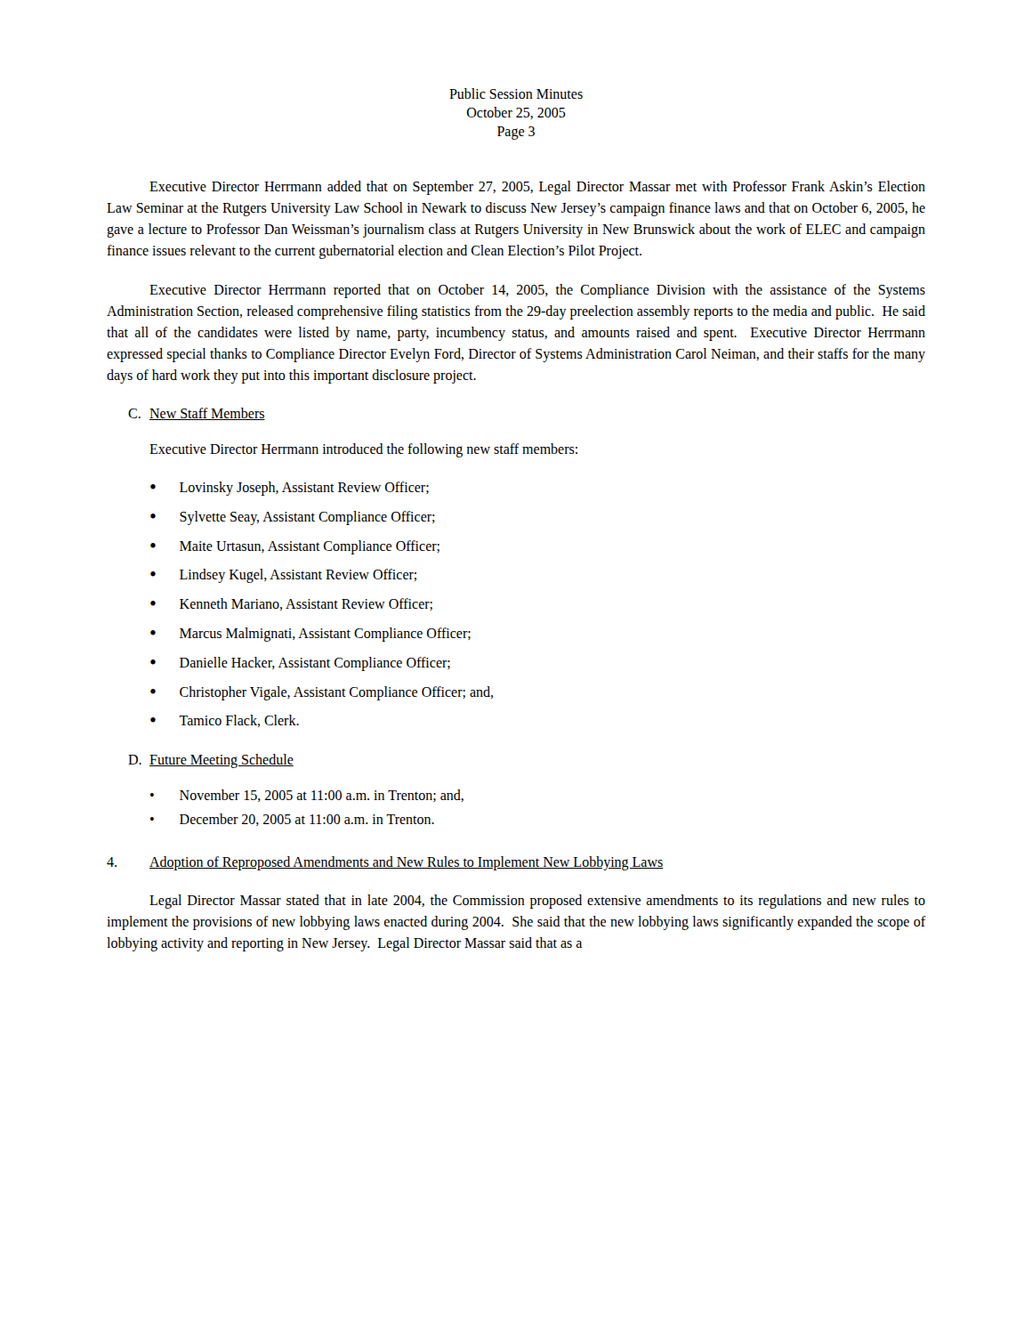Public Session Minutes
October 25, 2005
Page 3
Executive Director Herrmann added that on September 27, 2005, Legal Director Massar met with Professor Frank Askin’s Election Law Seminar at the Rutgers University Law School in Newark to discuss New Jersey’s campaign finance laws and that on October 6, 2005, he gave a lecture to Professor Dan Weissman’s journalism class at Rutgers University in New Brunswick about the work of ELEC and campaign finance issues relevant to the current gubernatorial election and Clean Election’s Pilot Project.
Executive Director Herrmann reported that on October 14, 2005, the Compliance Division with the assistance of the Systems Administration Section, released comprehensive filing statistics from the 29-day preelection assembly reports to the media and public. He said that all of the candidates were listed by name, party, incumbency status, and amounts raised and spent. Executive Director Herrmann expressed special thanks to Compliance Director Evelyn Ford, Director of Systems Administration Carol Neiman, and their staffs for the many days of hard work they put into this important disclosure project.
C.
New Staff Members
Executive Director Herrmann introduced the following new staff members:
Lovinsky Joseph, Assistant Review Officer;
Sylvette Seay, Assistant Compliance Officer;
Maite Urtasun, Assistant Compliance Officer;
Lindsey Kugel, Assistant Review Officer;
Kenneth Mariano, Assistant Review Officer;
Marcus Malmignati, Assistant Compliance Officer;
Danielle Hacker, Assistant Compliance Officer;
Christopher Vigale, Assistant Compliance Officer; and,
Tamico Flack, Clerk.
D.
Future Meeting Schedule
November 15, 2005 at 11:00 a.m. in Trenton; and,
December 20, 2005 at 11:00 a.m. in Trenton.
4.
Adoption of Reproposed Amendments and New Rules to Implement New Lobbying Laws
Legal Director Massar stated that in late 2004, the Commission proposed extensive amendments to its regulations and new rules to implement the provisions of new lobbying laws enacted during 2004. She said that the new lobbying laws significantly expanded the scope of lobbying activity and reporting in New Jersey. Legal Director Massar said that as a